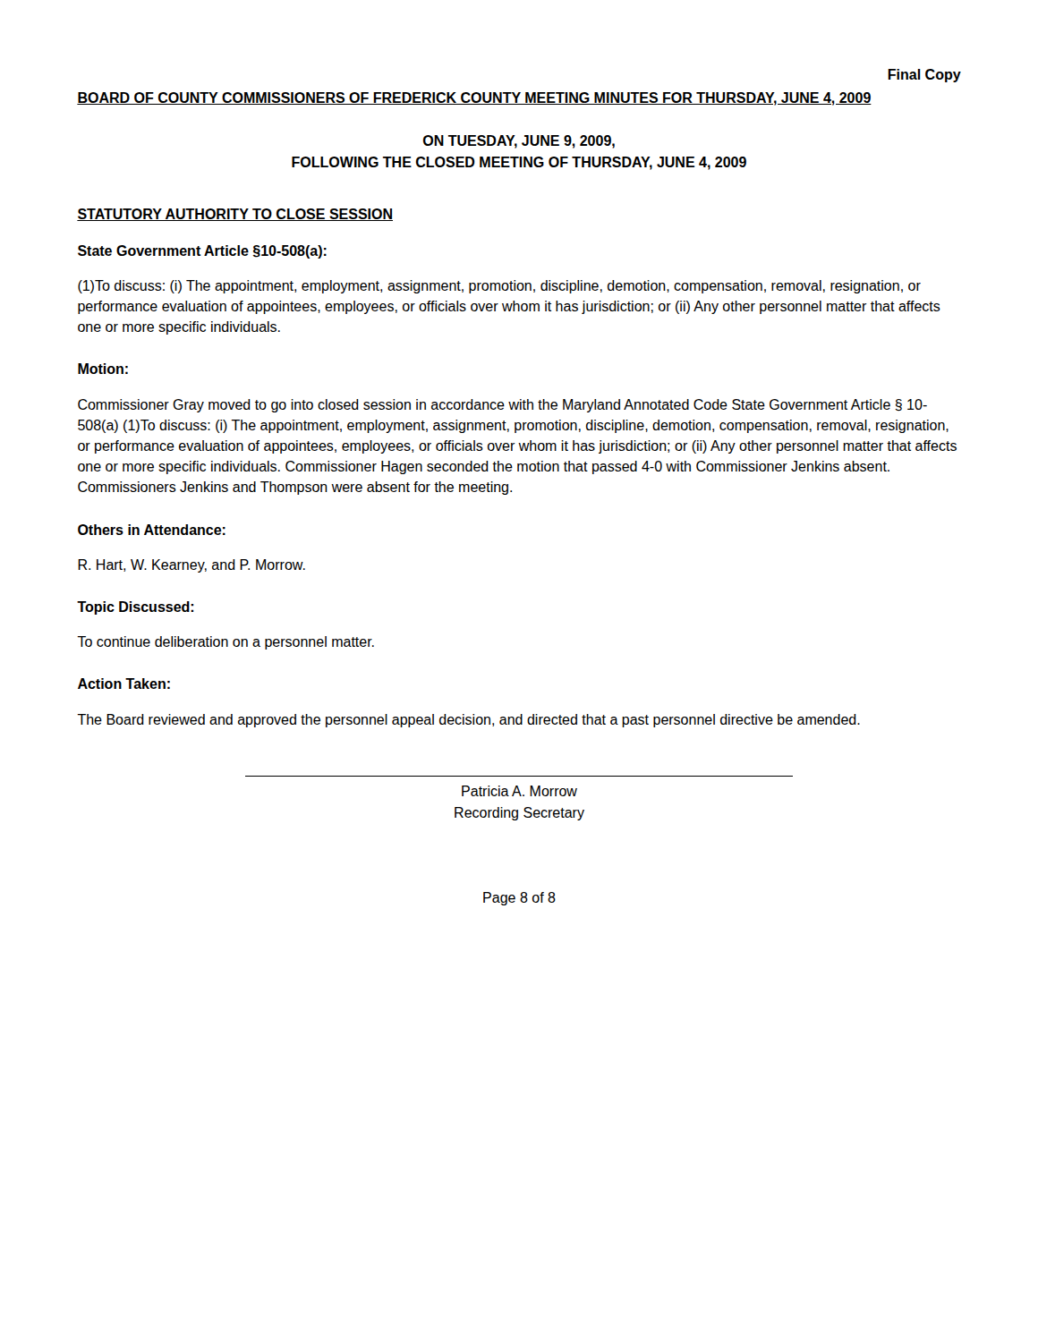Final Copy
BOARD OF COUNTY COMMISSIONERS OF FREDERICK COUNTY MEETING MINUTES FOR THURSDAY, JUNE 4, 2009
ON TUESDAY, JUNE 9, 2009,
FOLLOWING THE CLOSED MEETING OF THURSDAY, JUNE 4, 2009
STATUTORY AUTHORITY TO CLOSE SESSION
State Government Article §10-508(a):
(1)To discuss: (i) The appointment, employment, assignment, promotion, discipline, demotion, compensation, removal, resignation, or performance evaluation of appointees, employees, or officials over whom it has jurisdiction; or (ii) Any other personnel matter that affects one or more specific individuals.
Motion:
Commissioner Gray moved to go into closed session in accordance with the Maryland Annotated Code State Government Article § 10-508(a) (1)To discuss: (i) The appointment, employment, assignment, promotion, discipline, demotion, compensation, removal, resignation, or performance evaluation of appointees, employees, or officials over whom it has jurisdiction; or (ii) Any other personnel matter that affects one or more specific individuals. Commissioner Hagen seconded the motion that passed 4-0 with Commissioner Jenkins absent. Commissioners Jenkins and Thompson were absent for the meeting.
Others in Attendance:
R. Hart, W. Kearney, and P. Morrow.
Topic Discussed:
To continue deliberation on a personnel matter.
Action Taken:
The Board reviewed and approved the personnel appeal decision, and directed that a past personnel directive be amended.
Patricia A. Morrow
Recording Secretary
Page 8 of 8